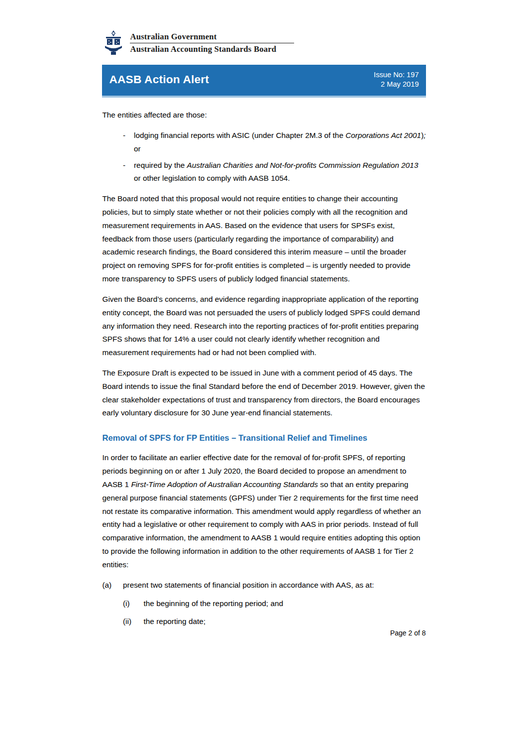Australian Government
Australian Accounting Standards Board
AASB Action Alert
Issue No: 197
2 May 2019
The entities affected are those:
lodging financial reports with ASIC (under Chapter 2M.3 of the Corporations Act 2001); or
required by the Australian Charities and Not-for-profits Commission Regulation 2013 or other legislation to comply with AASB 1054.
The Board noted that this proposal would not require entities to change their accounting policies, but to simply state whether or not their policies comply with all the recognition and measurement requirements in AAS. Based on the evidence that users for SPSFs exist, feedback from those users (particularly regarding the importance of comparability) and academic research findings, the Board considered this interim measure – until the broader project on removing SPFS for for-profit entities is completed – is urgently needed to provide more transparency to SPFS users of publicly lodged financial statements.
Given the Board’s concerns, and evidence regarding inappropriate application of the reporting entity concept, the Board was not persuaded the users of publicly lodged SPFS could demand any information they need. Research into the reporting practices of for-profit entities preparing SPFS shows that for 14% a user could not clearly identify whether recognition and measurement requirements had or had not been complied with.
The Exposure Draft is expected to be issued in June with a comment period of 45 days. The Board intends to issue the final Standard before the end of December 2019. However, given the clear stakeholder expectations of trust and transparency from directors, the Board encourages early voluntary disclosure for 30 June year-end financial statements.
Removal of SPFS for FP Entities – Transitional Relief and Timelines
In order to facilitate an earlier effective date for the removal of for-profit SPFS, of reporting periods beginning on or after 1 July 2020, the Board decided to propose an amendment to AASB 1 First-Time Adoption of Australian Accounting Standards so that an entity preparing general purpose financial statements (GPFS) under Tier 2 requirements for the first time need not restate its comparative information. This amendment would apply regardless of whether an entity had a legislative or other requirement to comply with AAS in prior periods. Instead of full comparative information, the amendment to AASB 1 would require entities adopting this option to provide the following information in addition to the other requirements of AASB 1 for Tier 2 entities:
(a)
present two statements of financial position in accordance with AAS, as at:
(i)
the beginning of the reporting period; and
(ii)
the reporting date;
Page 2 of 8